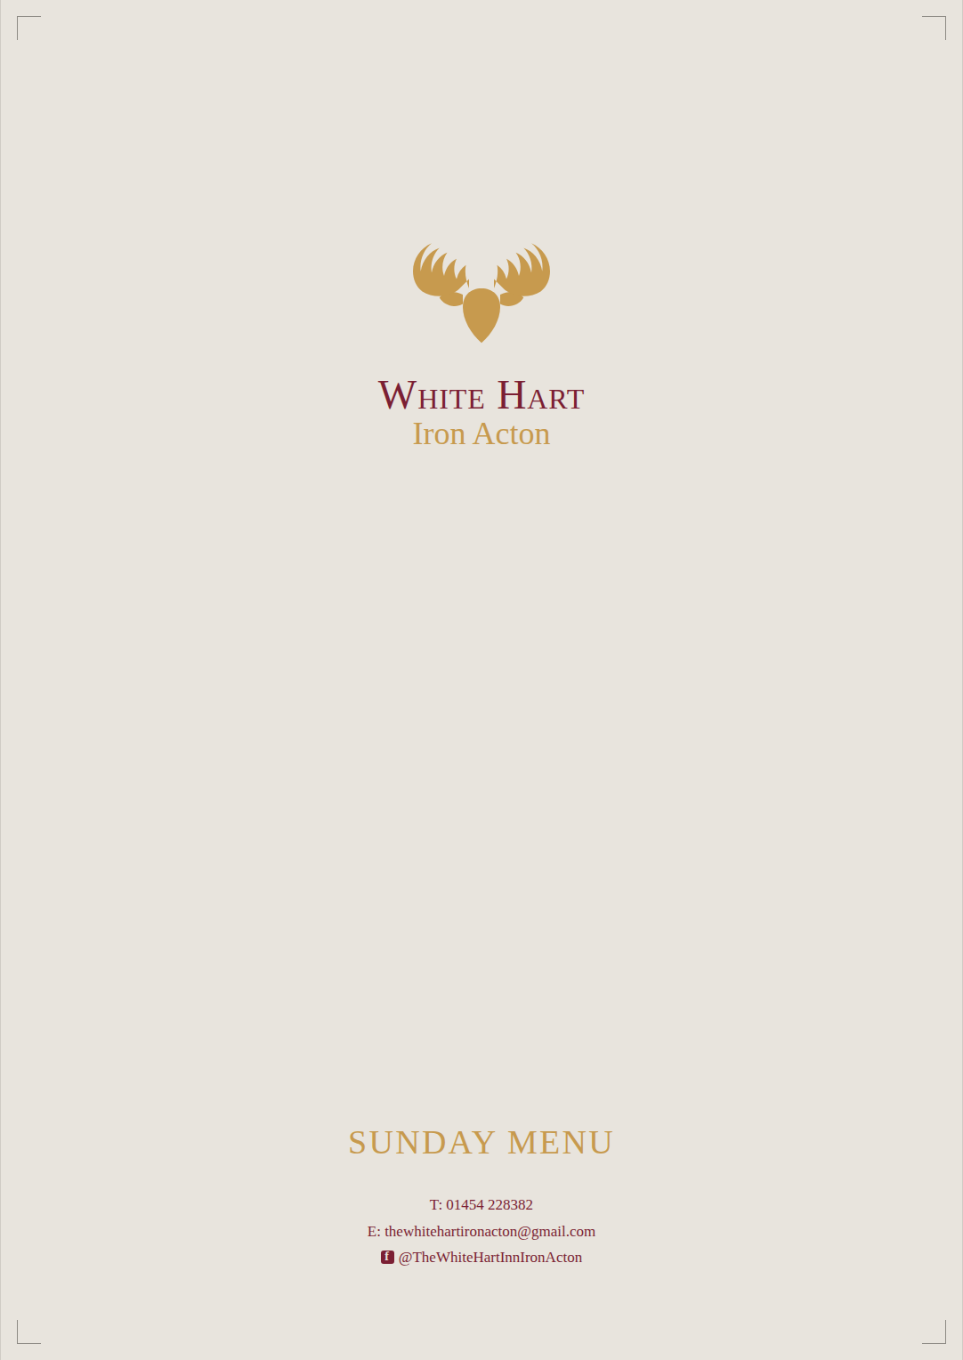White Hart
Iron Acton
Sunday Menu
T: 01454 228382
E: thewhitehartironacton@gmail.com
@TheWhiteHartInnIronActon